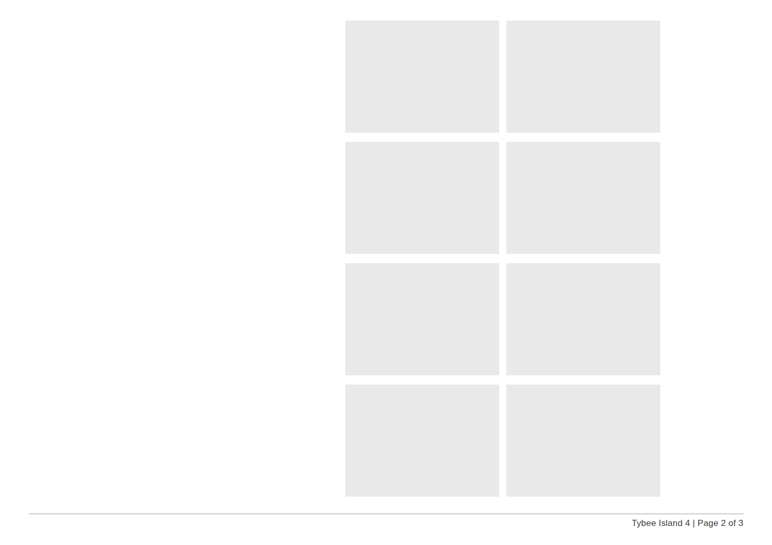Tybee Island 4 | Page 2 of 3